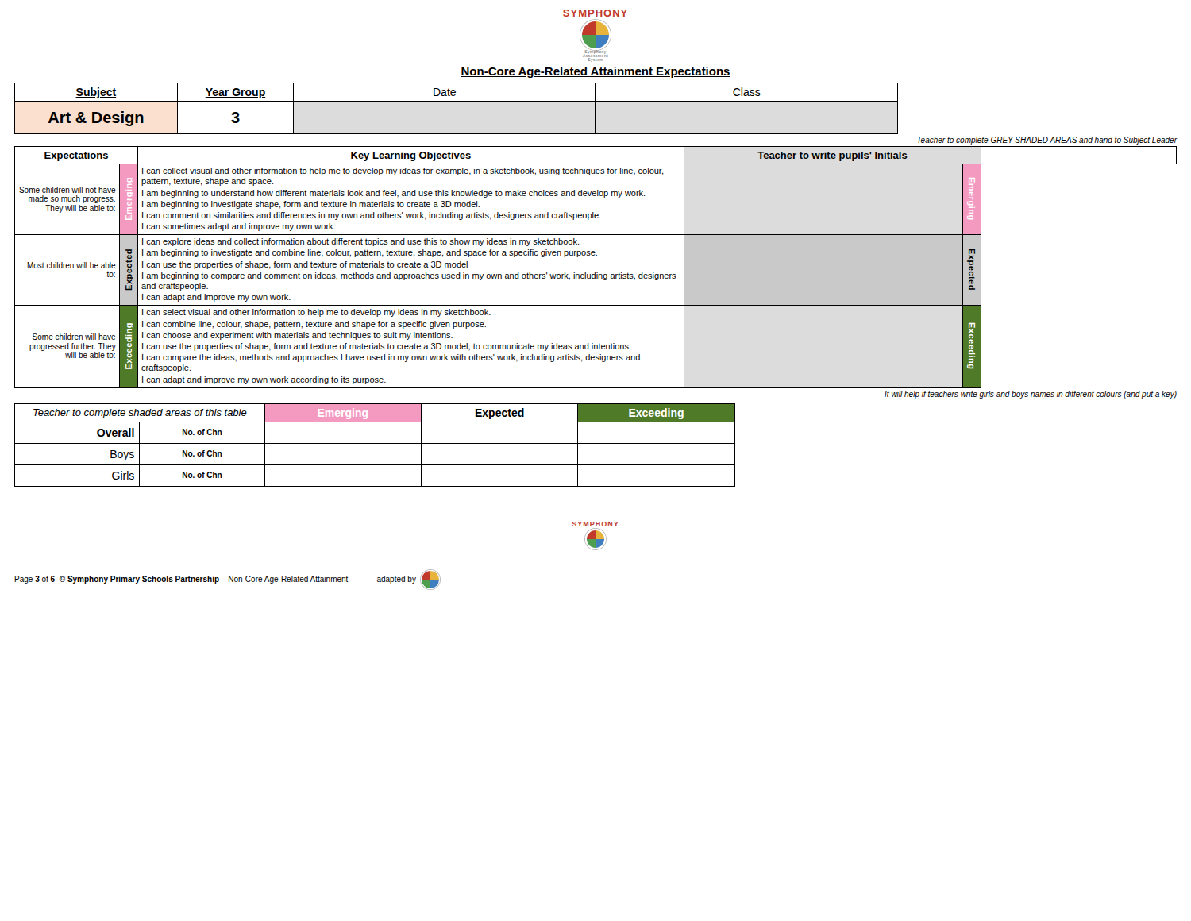SYMPHONY
Symphony
Assessment
System
Non-Core Age-Related Attainment Expectations
| Subject | Year Group | Date | Class | |
| Art & Design | 3 | | | |
Teacher to complete GREY SHADED AREAS and hand to Subject Leader
| Expectations | Key Learning Objectives | Teacher to write pupils' Initials | |
| --- | --- | --- | --- |
| Some children will not have made so much progress. They will be able to: | Emerging | I can collect visual and other information to help me to develop my ideas for example, in a sketchbook, using techniques for line, colour, pattern, texture, shape and space. I am beginning to understand how different materials look and feel, and use this knowledge to make choices and develop my work. I am beginning to investigate shape, form and texture in materials to create a 3D model. I can comment on similarities and differences in my own and others' work, including artists, designers and craftspeople. I can sometimes adapt and improve my own work. | | Emerging | |
| Most children will be able to: | Expected | I can explore ideas and collect information about different topics and use this to show my ideas in my sketchbook. I am beginning to investigate and combine line, colour, pattern, texture, shape, and space for a specific given purpose. I can use the properties of shape, form and texture of materials to create a 3D model I am beginning to compare and comment on ideas, methods and approaches used in my own and others' work, including artists, designers and craftspeople. I can adapt and improve my own work. | | Expected | |
| Some children will have progressed further. They will be able to: | Exceeding | I can select visual and other information to help me to develop my ideas in my sketchbook. I can combine line, colour, shape, pattern, texture and shape for a specific given purpose. I can choose and experiment with materials and techniques to suit my intentions. I can use the properties of shape, form and texture of materials to create a 3D model, to communicate my ideas and intentions. I can compare the ideas, methods and approaches I have used in my own work with others' work, including artists, designers and craftspeople. I can adapt and improve my own work according to its purpose. | | Exceeding | |
It will help if teachers write girls and boys names in different colours (and put a key)
| Teacher to complete shaded areas of this table | Emerging | Expected | Exceeding |
| Overall | No. of Chn | | | |
| Boys | No. of Chn | | | |
| Girls | No. of Chn | | | |
SYMPHONY
Page 3 of 6 © Symphony Primary Schools Partnership – Non-Core Age-Related Attainment adapted by